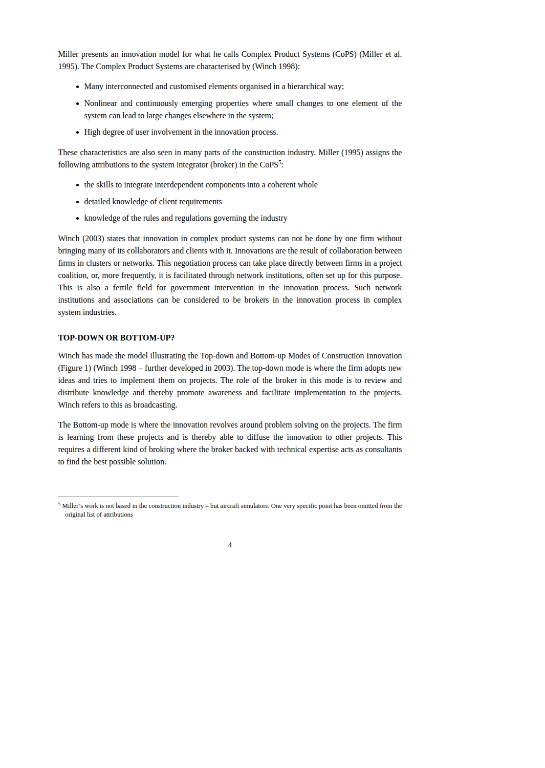Miller presents an innovation model for what he calls Complex Product Systems (CoPS) (Miller et al. 1995). The Complex Product Systems are characterised by (Winch 1998):
Many interconnected and customised elements organised in a hierarchical way;
Nonlinear and continuously emerging properties where small changes to one element of the system can lead to large changes elsewhere in the system;
High degree of user involvement in the innovation process.
These characteristics are also seen in many parts of the construction industry. Miller (1995) assigns the following attributions to the system integrator (broker) in the CoPS5:
the skills to integrate interdependent components into a coherent whole
detailed knowledge of client requirements
knowledge of the rules and regulations governing the industry
Winch (2003) states that innovation in complex product systems can not be done by one firm without bringing many of its collaborators and clients with it. Innovations are the result of collaboration between firms in clusters or networks. This negotiation process can take place directly between firms in a project coalition, or, more frequently, it is facilitated through network institutions, often set up for this purpose. This is also a fertile field for government intervention in the innovation process. Such network institutions and associations can be considered to be brokers in the innovation process in complex system industries.
Top-down or bottom-up?
Winch has made the model illustrating the Top-down and Bottom-up Modes of Construction Innovation (Figure 1) (Winch 1998 – further developed in 2003). The top-down mode is where the firm adopts new ideas and tries to implement them on projects. The role of the broker in this mode is to review and distribute knowledge and thereby promote awareness and facilitate implementation to the projects. Winch refers to this as broadcasting.
The Bottom-up mode is where the innovation revolves around problem solving on the projects. The firm is learning from these projects and is thereby able to diffuse the innovation to other projects. This requires a different kind of broking where the broker backed with technical expertise acts as consultants to find the best possible solution.
5 Miller’s work is not based in the construction industry – but aircraft simulators. One very specific point has been omitted from the original list of attributions
4